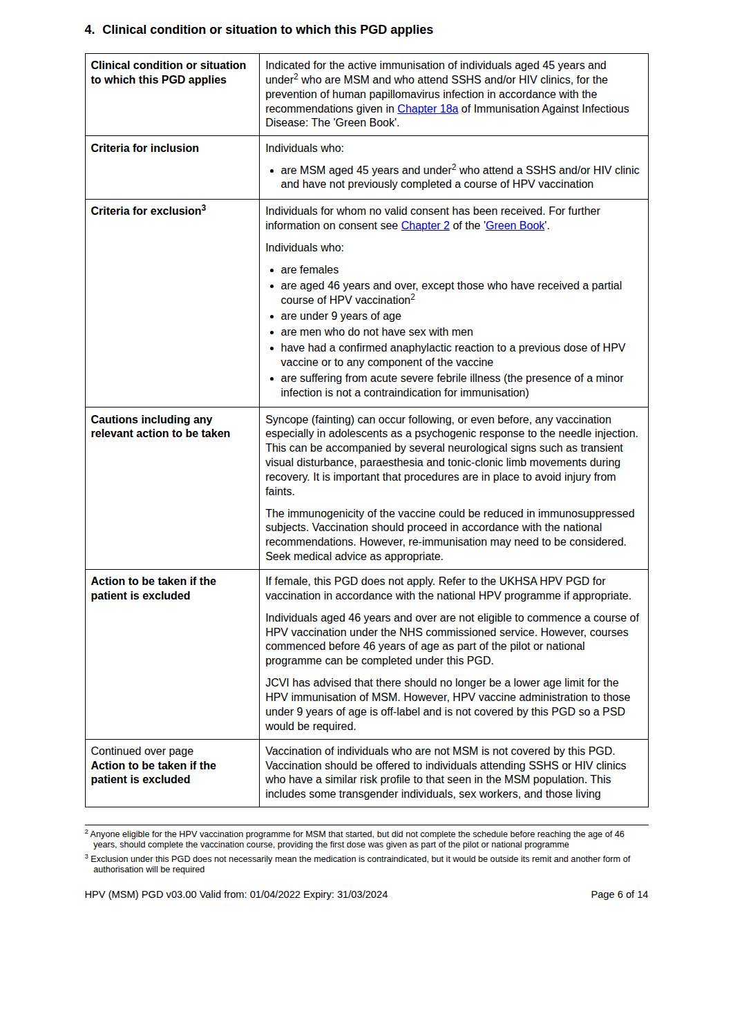4. Clinical condition or situation to which this PGD applies
| Clinical condition or situation to which this PGD applies | Indicated for the active immunisation of individuals aged 45 years and under 2 who are MSM and who attend SSHS and/or HIV clinics, for the prevention of human papillomavirus infection in accordance with the recommendations given in Chapter 18a of Immunisation Against Infectious Disease: The 'Green Book'. |
| Criteria for inclusion | Individuals who: are MSM aged 45 years and under 2 who attend a SSHS and/or HIV clinic and have not previously completed a course of HPV vaccination |
| Criteria for exclusion 3 | Individuals for whom no valid consent has been received. For further information on consent see Chapter 2 of the ' Green Book '. Individuals who: are females are aged 46 years and over, except those who have received a partial course of HPV vaccination 2 are under 9 years of age are men who do not have sex with men have had a confirmed anaphylactic reaction to a previous dose of HPV vaccine or to any component of the vaccine are suffering from acute severe febrile illness (the presence of a minor infection is not a contraindication for immunisation) |
| Cautions including any relevant action to be taken | Syncope (fainting) can occur following, or even before, any vaccination especially in adolescents as a psychogenic response to the needle injection. This can be accompanied by several neurological signs such as transient visual disturbance, paraesthesia and tonic-clonic limb movements during recovery. It is important that procedures are in place to avoid injury from faints. The immunogenicity of the vaccine could be reduced in immunosuppressed subjects. Vaccination should proceed in accordance with the national recommendations. However, re-immunisation may need to be considered. Seek medical advice as appropriate. |
| Action to be taken if the patient is excluded | If female, this PGD does not apply. Refer to the UKHSA HPV PGD for vaccination in accordance with the national HPV programme if appropriate. Individuals aged 46 years and over are not eligible to commence a course of HPV vaccination under the NHS commissioned service. However, courses commenced before 46 years of age as part of the pilot or national programme can be completed under this PGD. JCVI has advised that there should no longer be a lower age limit for the HPV immunisation of MSM. However, HPV vaccine administration to those under 9 years of age is off-label and is not covered by this PGD so a PSD would be required. |
| Continued over page Action to be taken if the patient is excluded | Vaccination of individuals who are not MSM is not covered by this PGD. Vaccination should be offered to individuals attending SSHS or HIV clinics who have a similar risk profile to that seen in the MSM population. This includes some transgender individuals, sex workers, and those living |
2 Anyone eligible for the HPV vaccination programme for MSM that started, but did not complete the schedule before reaching the age of 46 years, should complete the vaccination course, providing the first dose was given as part of the pilot or national programme
3 Exclusion under this PGD does not necessarily mean the medication is contraindicated, but it would be outside its remit and another form of authorisation will be required
HPV (MSM) PGD v03.00 Valid from: 01/04/2022 Expiry: 31/03/2024 Page 6 of 14